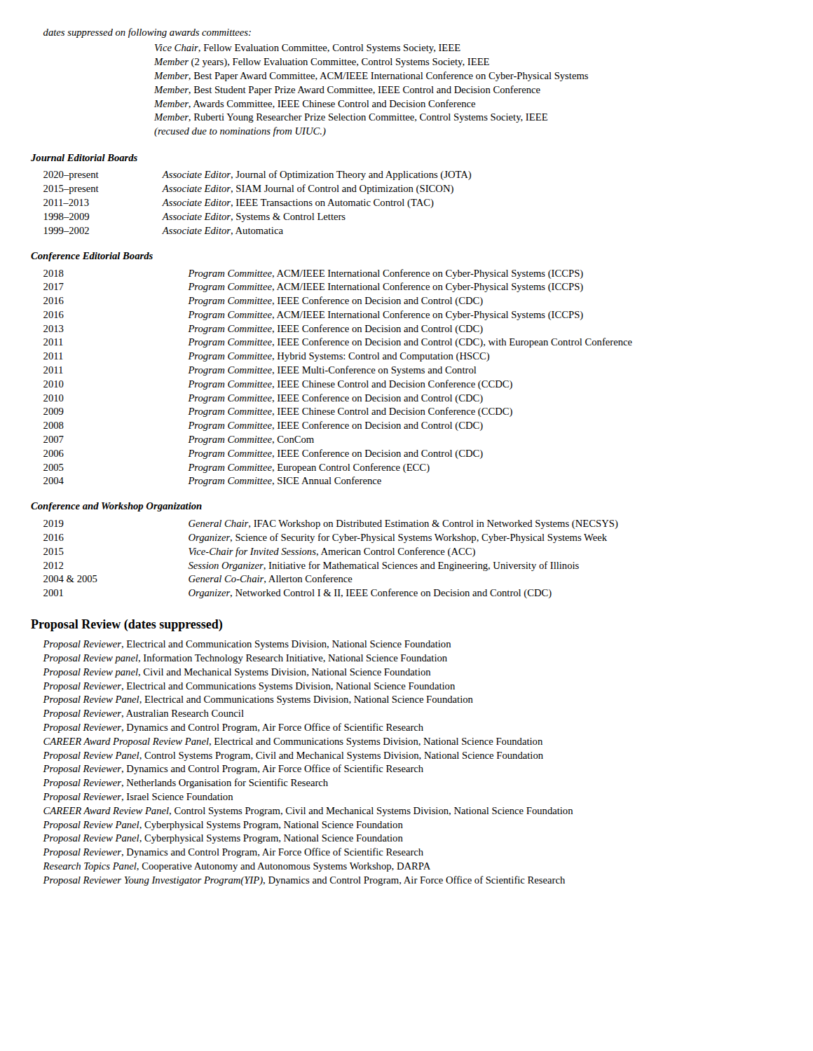dates suppressed on following awards committees:
Vice Chair, Fellow Evaluation Committee, Control Systems Society, IEEE
Member (2 years), Fellow Evaluation Committee, Control Systems Society, IEEE
Member, Best Paper Award Committee, ACM/IEEE International Conference on Cyber-Physical Systems
Member, Best Student Paper Prize Award Committee, IEEE Control and Decision Conference
Member, Awards Committee, IEEE Chinese Control and Decision Conference
Member, Ruberti Young Researcher Prize Selection Committee, Control Systems Society, IEEE
(recused due to nominations from UIUC.)
Journal Editorial Boards
| 2020–present | Associate Editor , Journal of Optimization Theory and Applications (JOTA) |
| 2015–present | Associate Editor , SIAM Journal of Control and Optimization (SICON) |
| 2011–2013 | Associate Editor , IEEE Transactions on Automatic Control (TAC) |
| 1998–2009 | Associate Editor , Systems & Control Letters |
| 1999–2002 | Associate Editor , Automatica |
Conference Editorial Boards
| 2018 | Program Committee , ACM/IEEE International Conference on Cyber-Physical Systems (ICCPS) |
| 2017 | Program Committee , ACM/IEEE International Conference on Cyber-Physical Systems (ICCPS) |
| 2016 | Program Committee , IEEE Conference on Decision and Control (CDC) |
| 2016 | Program Committee , ACM/IEEE International Conference on Cyber-Physical Systems (ICCPS) |
| 2013 | Program Committee , IEEE Conference on Decision and Control (CDC) |
| 2011 | Program Committee , IEEE Conference on Decision and Control (CDC), with European Control Conference |
| 2011 | Program Committee , Hybrid Systems: Control and Computation (HSCC) |
| 2011 | Program Committee , IEEE Multi-Conference on Systems and Control |
| 2010 | Program Committee , IEEE Chinese Control and Decision Conference (CCDC) |
| 2010 | Program Committee , IEEE Conference on Decision and Control (CDC) |
| 2009 | Program Committee , IEEE Chinese Control and Decision Conference (CCDC) |
| 2008 | Program Committee , IEEE Conference on Decision and Control (CDC) |
| 2007 | Program Committee , ConCom |
| 2006 | Program Committee , IEEE Conference on Decision and Control (CDC) |
| 2005 | Program Committee , European Control Conference (ECC) |
| 2004 | Program Committee , SICE Annual Conference |
Conference and Workshop Organization
| 2019 | General Chair , IFAC Workshop on Distributed Estimation & Control in Networked Systems (NECSYS) |
| 2016 | Organizer , Science of Security for Cyber-Physical Systems Workshop, Cyber-Physical Systems Week |
| 2015 | Vice-Chair for Invited Sessions , American Control Conference (ACC) |
| 2012 | Session Organizer , Initiative for Mathematical Sciences and Engineering, University of Illinois |
| 2004 & 2005 | General Co-Chair , Allerton Conference |
| 2001 | Organizer , Networked Control I & II, IEEE Conference on Decision and Control (CDC) |
Proposal Review (dates suppressed)
Proposal Reviewer, Electrical and Communication Systems Division, National Science Foundation
Proposal Review panel, Information Technology Research Initiative, National Science Foundation
Proposal Review panel, Civil and Mechanical Systems Division, National Science Foundation
Proposal Reviewer, Electrical and Communications Systems Division, National Science Foundation
Proposal Review Panel, Electrical and Communications Systems Division, National Science Foundation
Proposal Reviewer, Australian Research Council
Proposal Reviewer, Dynamics and Control Program, Air Force Office of Scientific Research
CAREER Award Proposal Review Panel, Electrical and Communications Systems Division, National Science Foundation
Proposal Review Panel, Control Systems Program, Civil and Mechanical Systems Division, National Science Foundation
Proposal Reviewer, Dynamics and Control Program, Air Force Office of Scientific Research
Proposal Reviewer, Netherlands Organisation for Scientific Research
Proposal Reviewer, Israel Science Foundation
CAREER Award Review Panel, Control Systems Program, Civil and Mechanical Systems Division, National Science Foundation
Proposal Review Panel, Cyberphysical Systems Program, National Science Foundation
Proposal Review Panel, Cyberphysical Systems Program, National Science Foundation
Proposal Reviewer, Dynamics and Control Program, Air Force Office of Scientific Research
Research Topics Panel, Cooperative Autonomy and Autonomous Systems Workshop, DARPA
Proposal Reviewer Young Investigator Program(YIP), Dynamics and Control Program, Air Force Office of Scientific Research